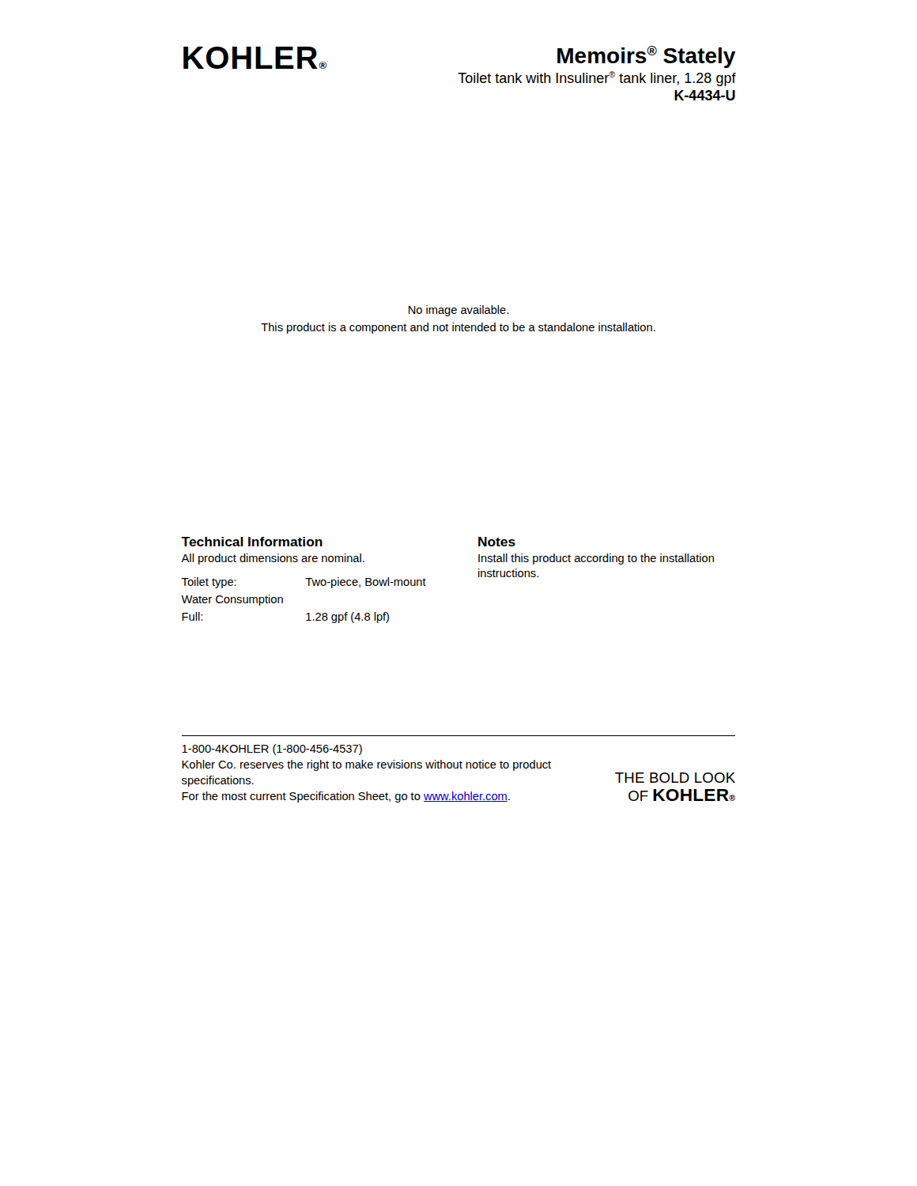KOHLER®
Memoirs® Stately
Toilet tank with Insuliner® tank liner, 1.28 gpf
K-4434-U
No image available.
This product is a component and not intended to be a standalone installation.
Technical Information
All product dimensions are nominal.
| Toilet type: | Two-piece, Bowl-mount |
| Water Consumption | |
| Full: | 1.28 gpf (4.8 lpf) |
Notes
Install this product according to the installation instructions.
1-800-4KOHLER (1-800-456-4537)
Kohler Co. reserves the right to make revisions without notice to product specifications.
For the most current Specification Sheet, go to www.kohler.com.
THE BOLD LOOK
OF KOHLER®